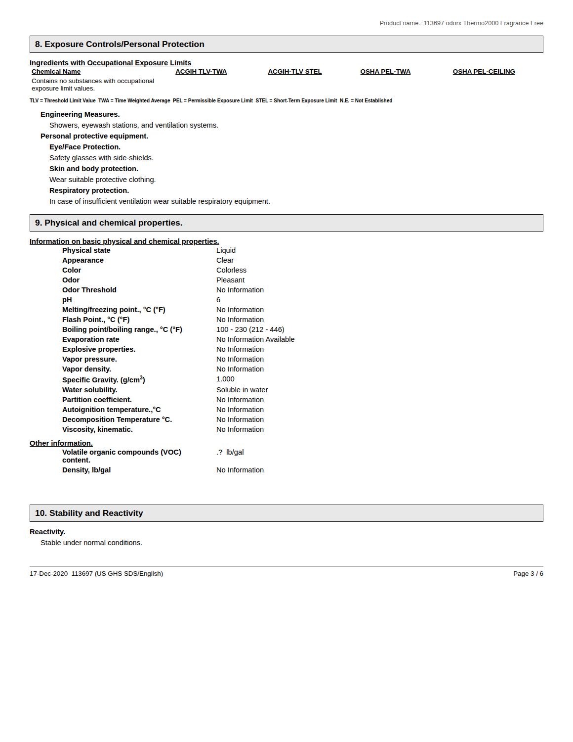Product name.: 113697 odorx Thermo2000 Fragrance Free
8. Exposure Controls/Personal Protection
Ingredients with Occupational Exposure Limits
| Chemical Name | ACGIH TLV-TWA | ACGIH-TLV STEL | OSHA PEL-TWA | OSHA PEL-CEILING |
| --- | --- | --- | --- | --- |
| Contains no substances with occupational exposure limit values. | | | | |
TLV = Threshold Limit Value TWA = Time Weighted Average PEL = Permissible Exposure Limit STEL = Short-Term Exposure Limit N.E. = Not Established
Engineering Measures.
Showers, eyewash stations, and ventilation systems.
Personal protective equipment.
Eye/Face Protection.
Safety glasses with side-shields.
Skin and body protection.
Wear suitable protective clothing.
Respiratory protection.
In case of insufficient ventilation wear suitable respiratory equipment.
9. Physical and chemical properties.
Information on basic physical and chemical properties.
| Physical state | Liquid |
| Appearance | Clear |
| Color | Colorless |
| Odor | Pleasant |
| Odor Threshold | No Information |
| pH | 6 |
| Melting/freezing point., °C (°F) | No Information |
| Flash Point., °C (°F) | No Information |
| Boiling point/boiling range., °C (°F) | 100 - 230 (212 - 446) |
| Evaporation rate | No Information Available |
| Explosive properties. | No Information |
| Vapor pressure. | No Information |
| Vapor density. | No Information |
| Specific Gravity. (g/cm 3 ) | 1.000 |
| Water solubility. | Soluble in water |
| Partition coefficient. | No Information |
| Autoignition temperature.,°C | No Information |
| Decomposition Temperature °C. | No Information |
| Viscosity, kinematic. | No Information |
Other information.
| Volatile organic compounds (VOC) content. | .? lb/gal |
| Density, lb/gal | No Information |
10. Stability and Reactivity
Reactivity.
Stable under normal conditions.
17-Dec-2020 113697 (US GHS SDS/English) Page 3 / 6